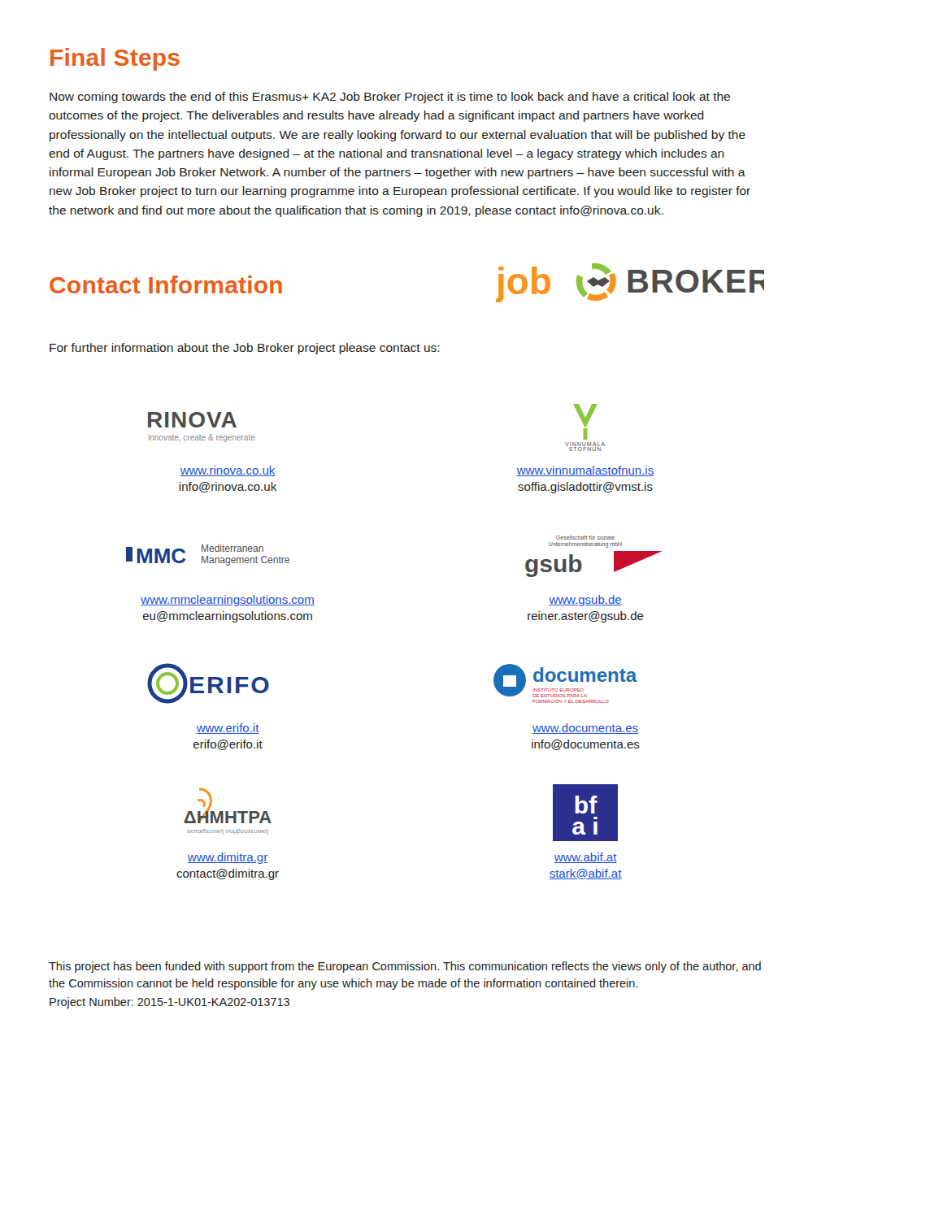Final Steps
Now coming towards the end of this Erasmus+ KA2 Job Broker Project it is time to look back and have a critical look at the outcomes of the project. The deliverables and results have already had a significant impact and partners have worked professionally on the intellectual outputs. We are really looking forward to our external evaluation that will be published by the end of August. The partners have designed – at the national and transnational level – a legacy strategy which includes an informal European Job Broker Network. A number of the partners – together with new partners – have been successful with a new Job Broker project to turn our learning programme into a European professional certificate. If you would like to register for the network and find out more about the qualification that is coming in 2019, please contact info@rinova.co.uk.
Contact Information
job BROKER job BROKER
For further information about the Job Broker project please contact us:
| RINOVA RINOVA innovate, create & regenerate www.rinova.co.uk info@rinova.co.uk | VINNUMÁLASTOFNUN VINNUMÁLA STOFNUN www.vinnumalastofnun.is soffia.gisladottir@vmst.is |
| MMC Mediterranean Management Centre MMC Mediterranean Management Centre www.mmclearningsolutions.com eu@mmclearningsolutions.com | gsub — Gesellschaft für soziale Unternehmensberatung mbH Gesellschaft für soziale Unternehmensberatung mbH gsub www.gsub.de reiner.aster@gsub.de |
| ERIFO ERIFO www.erifo.it erifo@erifo.it | documenta — Instituto Europeo de Estudios para la Formación y el Desarrollo documenta INSTITUTO EUROPEO DE ESTUDIOS PARA LA FORMACIÓN Y EL DESARROLLO www.documenta.es info@documenta.es |
| ΔΗΜΗΤΡΑ ΔΗΜΗΤΡΑ εκπαιδευτική συμβουλευτική www.dimitra.gr contact@dimitra.gr | abif bf a i www.abif.at stark@abif.at |
This project has been funded with support from the European Commission. This communication reflects the views only of the author, and the Commission cannot be held responsible for any use which may be made of the information contained therein.
Project Number: 2015-1-UK01-KA202-013713